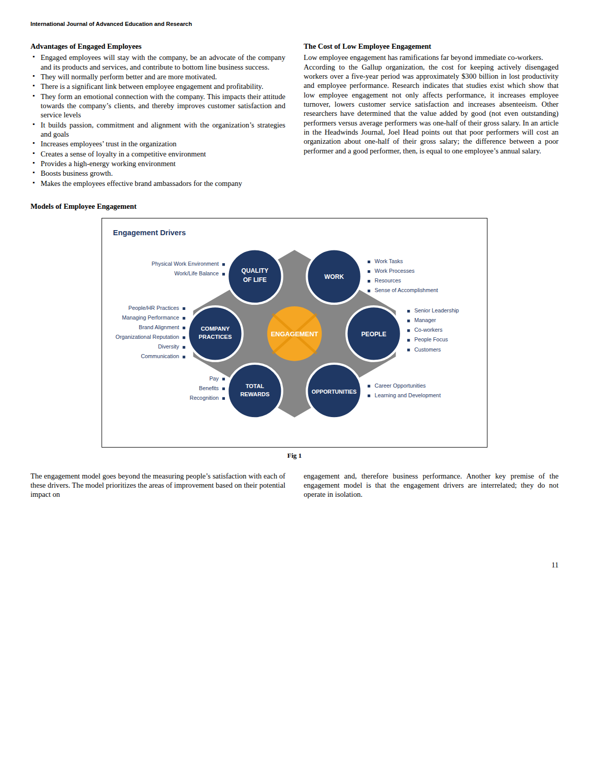International Journal of Advanced Education and Research
Advantages of Engaged Employees
Engaged employees will stay with the company, be an advocate of the company and its products and services, and contribute to bottom line business success.
They will normally perform better and are more motivated.
There is a significant link between employee engagement and profitability.
They form an emotional connection with the company. This impacts their attitude towards the company’s clients, and thereby improves customer satisfaction and service levels
It builds passion, commitment and alignment with the organization’s strategies and goals
Increases employees’ trust in the organization
Creates a sense of loyalty in a competitive environment
Provides a high-energy working environment
Boosts business growth.
Makes the employees effective brand ambassadors for the company
The Cost of Low Employee Engagement
Low employee engagement has ramifications far beyond immediate co-workers.
According to the Gallup organization, the cost for keeping actively disengaged workers over a five-year period was approximately $300 billion in lost productivity and employee performance. Research indicates that studies exist which show that low employee engagement not only affects performance, it increases employee turnover, lowers customer service satisfaction and increases absenteeism. Other researchers have determined that the value added by good (not even outstanding) performers versus average performers was one-half of their gross salary. In an article in the Headwinds Journal, Joel Head points out that poor performers will cost an organization about one-half of their gross salary; the difference between a poor performer and a good performer, then, is equal to one employee’s annual salary.
Models of Employee Engagement
Engagement Drivers ENGAGEMENT QUALITY OF LIFE WORK COMPANY PRACTICES PEOPLE TOTAL REWARDS OPPORTUNITIES Physical Work Environment Work/Life Balance People/HR Practices Managing Performance Brand Alignment Organizational Reputation Diversity Communication Pay Benefits Recognition Work Tasks Work Processes Resources Sense of Accomplishment Senior Leadership Manager Co-workers People Focus Customers Career Opportunities Learning and Development
Fig 1
The engagement model goes beyond the measuring people’s satisfaction with each of these drivers. The model prioritizes the areas of improvement based on their potential impact on
engagement and, therefore business performance. Another key premise of the engagement model is that the engagement drivers are interrelated; they do not operate in isolation.
11